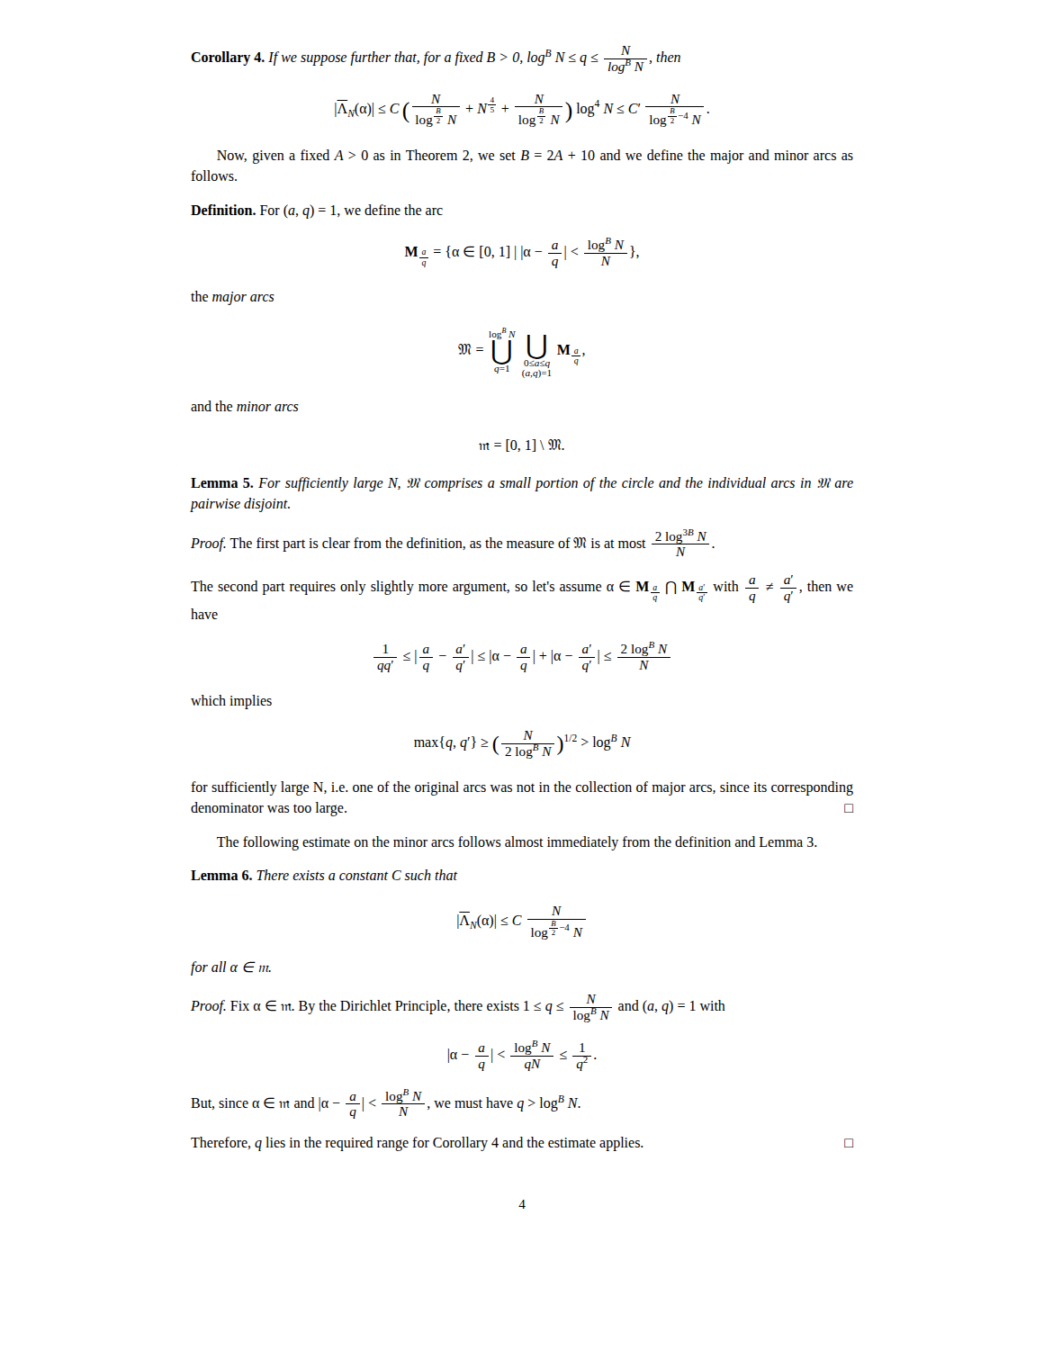Corollary 4. If we suppose further that, for a fixed B > 0, logB N ≤ q ≤ NlogB N, then
|ΛN(α)| ≤ C (NlogB 2 N + N45 + NlogB 2 N) log4 N ≤ C′ NlogB 2−4 N.
Now, given a fixed A > 0 as in Theorem 2, we set B = 2A + 10 and we define the major and minor arcs as follows.
Definition. For (a, q) = 1, we define the arc
Maq = {α ∈ [0, 1] | |α − aq| < logB N N},
the major arcs
𝔐 = logB N⋃q=1 ⋃0≤a≤q
(a,q)=1 Maq,
and the minor arcs
𝔪 = [0, 1] \ 𝔐.
Lemma 5. For sufficiently large N, 𝔐 comprises a small portion of the circle and the individual arcs in 𝔐 are pairwise disjoint.
Proof. The first part is clear from the definition, as the measure of 𝔐 is at most 2 log3B N N.
The second part requires only slightly more argument, so let's assume α ∈ Maq ⋂ Ma′q′ with aq ≠ a′q′, then we have
1 qq′ ≤ |aq − a′q′| ≤ |α − aq| + |α − a′q′| ≤ 2 logB N N
which implies
max{q, q′} ≥ (N 2 logB N)1/2 > logB N
for sufficiently large N, i.e. one of the original arcs was not in the collection of major arcs, since its corresponding denominator was too large. □
The following estimate on the minor arcs follows almost immediately from the definition and Lemma 3.
Lemma 6. There exists a constant C such that
|ΛN(α)| ≤ C NlogB 2−4 N
for all α ∈ 𝔪.
Proof. Fix α ∈ 𝔪. By the Dirichlet Principle, there exists 1 ≤ q ≤ NlogB N and (a, q) = 1 with
|α − aq| < logB N qN ≤ 1 q2.
But, since α ∈ 𝔪 and |α − aq| < logB N N, we must have q > logB N.
Therefore, q lies in the required range for Corollary 4 and the estimate applies. □
4